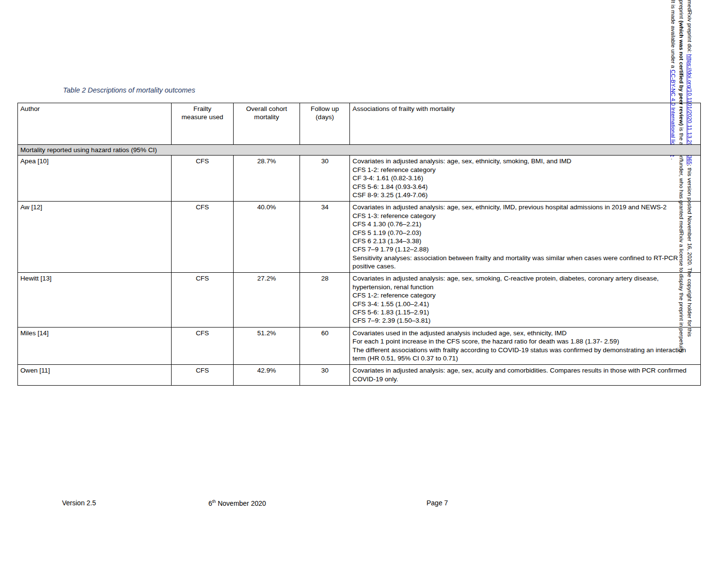medRxiv preprint doi: https://doi.org/10.1101/2020.11.13.20231365; this version posted November 16, 2020. The copyright holder for this
preprint (which was not certified by peer review) is the author/funder, who has granted medRxiv a license to display the preprint in perpetuity.
It is made available under a CC-BY-NC 4.0 International license .
Table 2 Descriptions of mortality outcomes
| Author | Frailty measure used | Overall cohort mortality | Follow up (days) | Associations of frailty with mortality |
| --- | --- | --- | --- | --- |
| Mortality reported using hazard ratios (95% CI) |
| Apea [10] | CFS | 28.7% | 30 | Covariates in adjusted analysis: age, sex, ethnicity, smoking, BMI, and IMD CFS 1-2: reference category CF 3-4: 1.61 (0.82-3.16) CFS 5-6: 1.84 (0.93-3.64) CSF 8-9: 3.25 (1.49-7.06) |
| Aw [12] | CFS | 40.0% | 34 | Covariates in adjusted analysis: age, sex, ethnicity, IMD, previous hospital admissions in 2019 and NEWS-2 CFS 1-3: reference category CFS 4 1.30 (0.76–2.21) CFS 5 1.19 (0.70–2.03) CFS 6 2.13 (1.34–3.38) CFS 7–9 1.79 (1.12–2.88) Sensitivity analyses: association between frailty and mortality was similar when cases were confined to RT-PCR positive cases. |
| Hewitt [13] | CFS | 27.2% | 28 | Covariates in adjusted analysis: age, sex, smoking, C-reactive protein, diabetes, coronary artery disease, hypertension, renal function CFS 1-2: reference category CFS 3-4: 1.55 (1.00–2.41) CFS 5-6: 1.83 (1.15–2.91) CFS 7–9: 2.39 (1.50–3.81) |
| Miles [14] | CFS | 51.2% | 60 | Covariates used in the adjusted analysis included age, sex, ethnicity, IMD For each 1 point increase in the CFS score, the hazard ratio for death was 1.88 (1.37- 2.59) The different associations with frailty according to COVID-19 status was confirmed by demonstrating an interaction term (HR 0.51, 95% CI 0.37 to 0.71) |
| Owen [11] | CFS | 42.9% | 30 | Covariates in adjusted analysis: age, sex, acuity and comorbidities. Compares results in those with PCR confirmed COVID-19 only. |
Version 2.5 6th November 2020 Page 7